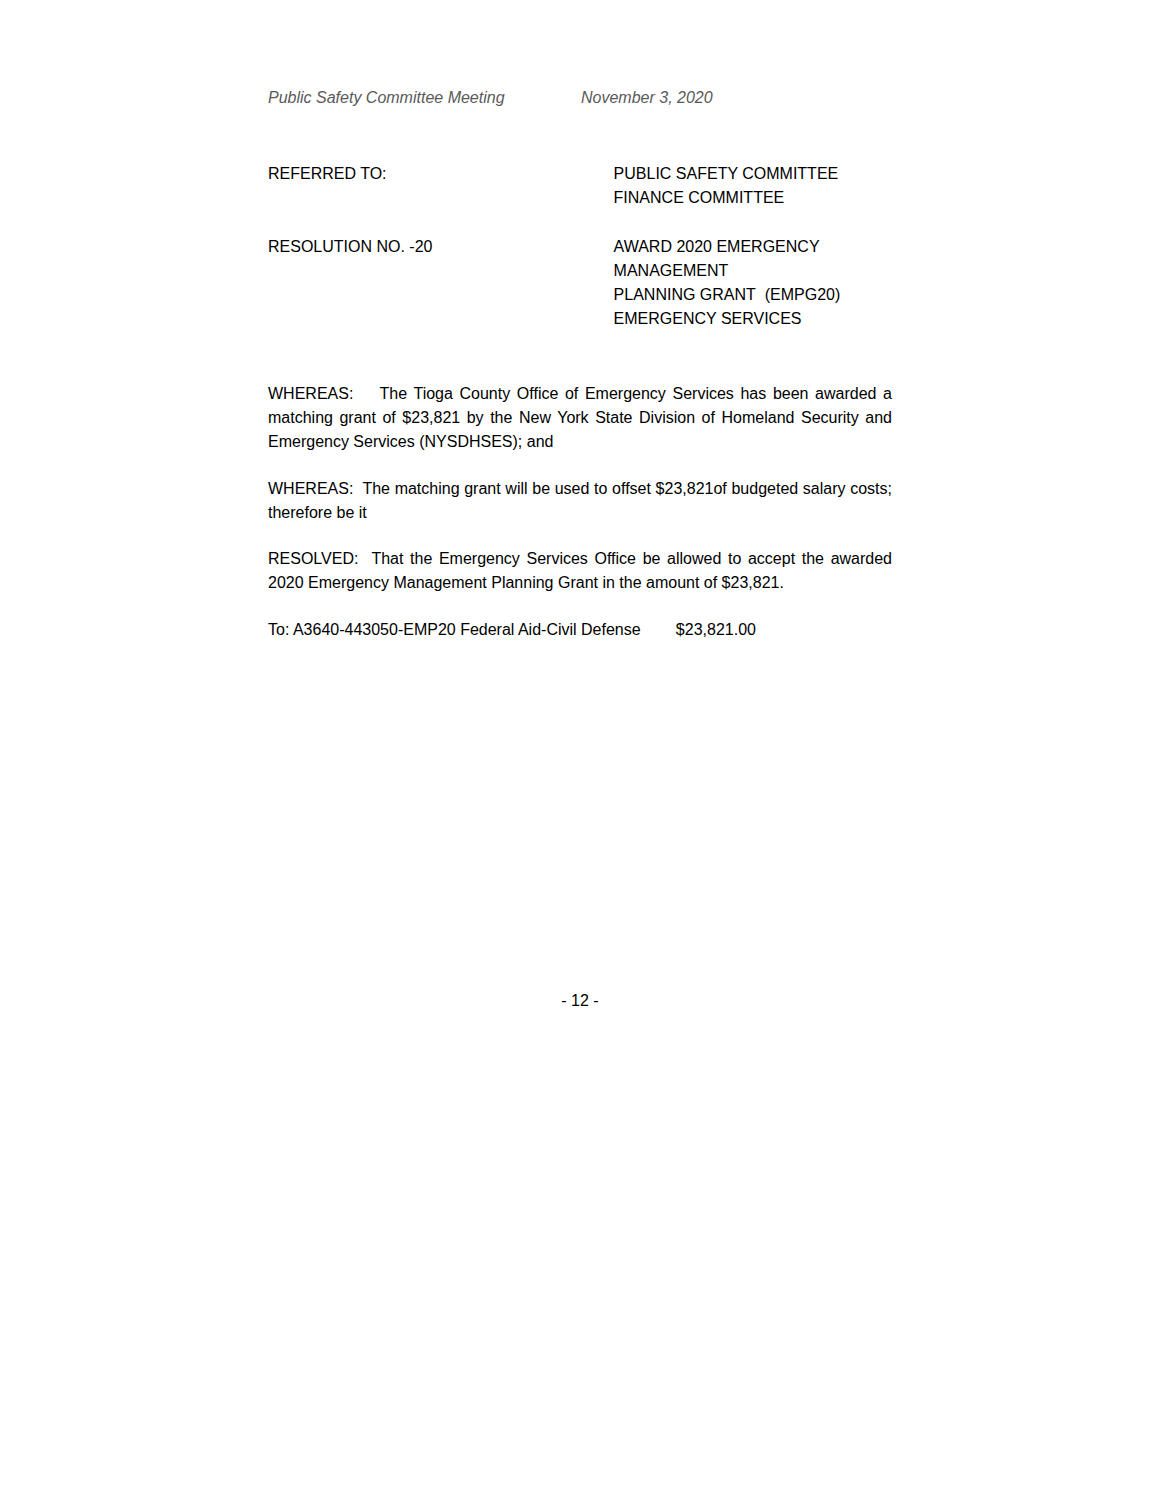Public Safety Committee Meeting November 3, 2020
REFERRED TO:
PUBLIC SAFETY COMMITTEE
FINANCE COMMITTEE
RESOLUTION NO. -20
AWARD 2020 EMERGENCY MANAGEMENT
PLANNING GRANT (EMPG20)
EMERGENCY SERVICES
WHEREAS: The Tioga County Office of Emergency Services has been awarded a matching grant of $23,821 by the New York State Division of Homeland Security and Emergency Services (NYSDHSES); and
WHEREAS: The matching grant will be used to offset $23,821of budgeted salary costs; therefore be it
RESOLVED: That the Emergency Services Office be allowed to accept the awarded 2020 Emergency Management Planning Grant in the amount of $23,821.
To: A3640-443050-EMP20 Federal Aid-Civil Defense$23,821.00
- 12 -